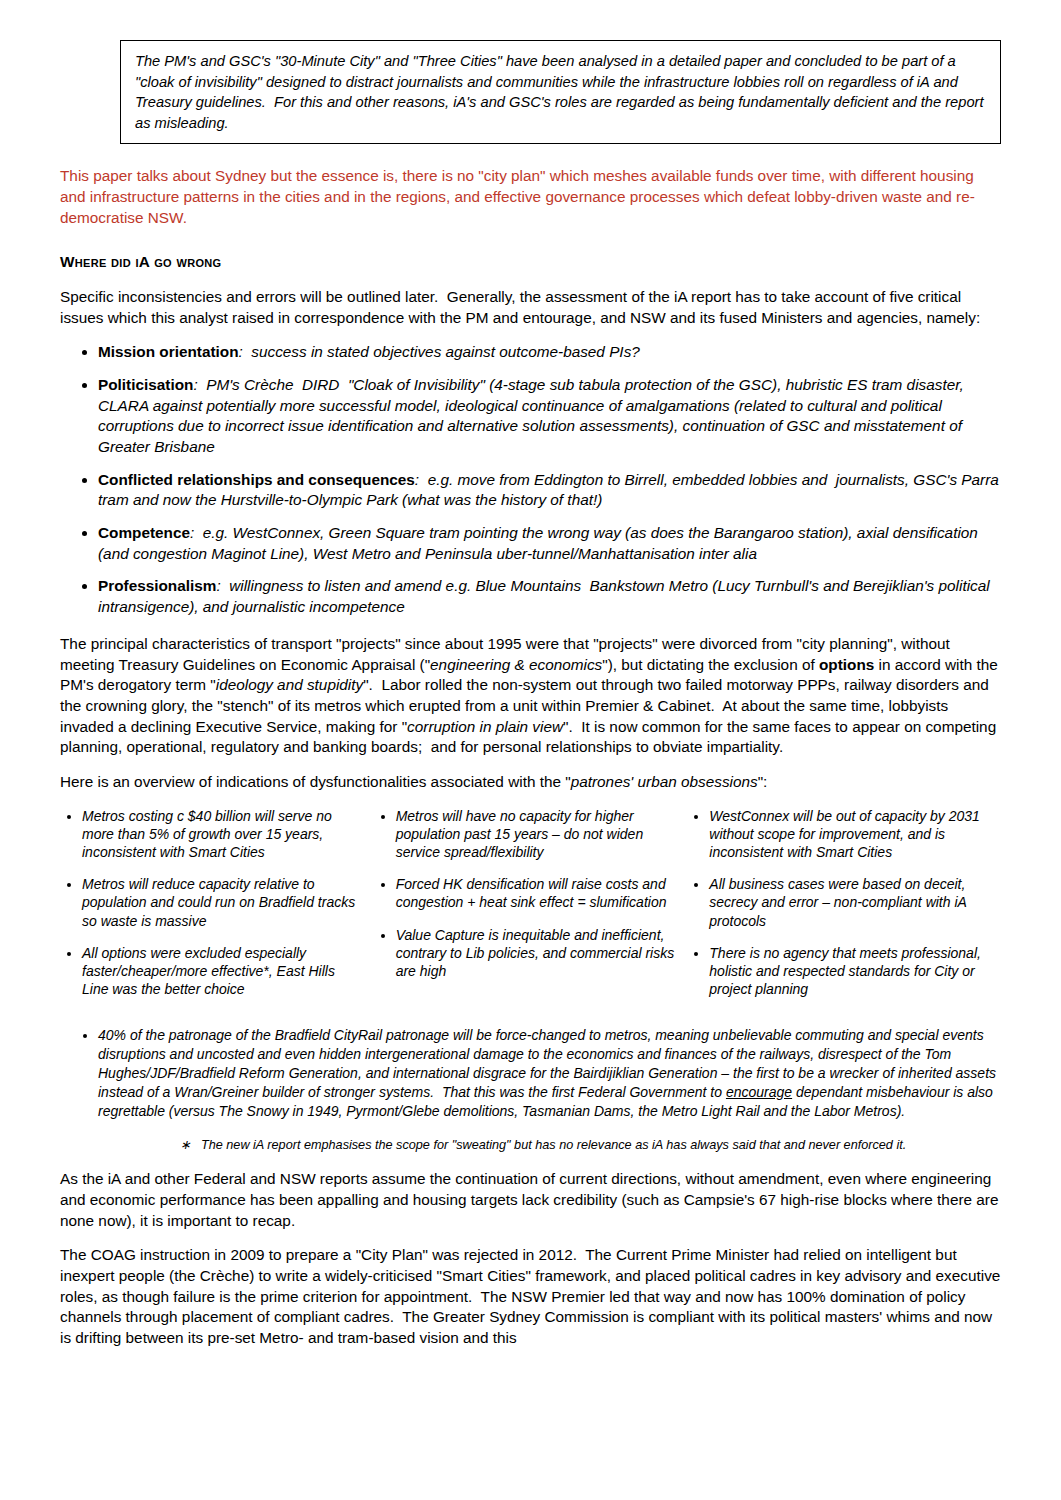The PM's and GSC's "30-Minute City" and "Three Cities" have been analysed in a detailed paper and concluded to be part of a "cloak of invisibility" designed to distract journalists and communities while the infrastructure lobbies roll on regardless of iA and Treasury guidelines. For this and other reasons, iA's and GSC's roles are regarded as being fundamentally deficient and the report as misleading.
This paper talks about Sydney but the essence is, there is no "city plan" which meshes available funds over time, with different housing and infrastructure patterns in the cities and in the regions, and effective governance processes which defeat lobby-driven waste and re-democratise NSW.
Where did iA go wrong
Specific inconsistencies and errors will be outlined later. Generally, the assessment of the iA report has to take account of five critical issues which this analyst raised in correspondence with the PM and entourage, and NSW and its fused Ministers and agencies, namely:
Mission orientation: success in stated objectives against outcome-based PIs?
Politicisation: PM's Crèche DIRD "Cloak of Invisibility" (4-stage sub tabula protection of the GSC), hubristic ES tram disaster, CLARA against potentially more successful model, ideological continuance of amalgamations (related to cultural and political corruptions due to incorrect issue identification and alternative solution assessments), continuation of GSC and misstatement of Greater Brisbane
Conflicted relationships and consequences: e.g. move from Eddington to Birrell, embedded lobbies and journalists, GSC's Parra tram and now the Hurstville-to-Olympic Park (what was the history of that!)
Competence: e.g. WestConnex, Green Square tram pointing the wrong way (as does the Barangaroo station), axial densification (and congestion Maginot Line), West Metro and Peninsula uber-tunnel/Manhattanisation inter alia
Professionalism: willingness to listen and amend e.g. Blue Mountains Bankstown Metro (Lucy Turnbull's and Berejiklian's political intransigence), and journalistic incompetence
The principal characteristics of transport "projects" since about 1995 were that "projects" were divorced from "city planning", without meeting Treasury Guidelines on Economic Appraisal ("engineering & economics"), but dictating the exclusion of options in accord with the PM's derogatory term "ideology and stupidity". Labor rolled the non-system out through two failed motorway PPPs, railway disorders and the crowning glory, the "stench" of its metros which erupted from a unit within Premier & Cabinet. At about the same time, lobbyists invaded a declining Executive Service, making for "corruption in plain view". It is now common for the same faces to appear on competing planning, operational, regulatory and banking boards; and for personal relationships to obviate impartiality.
Here is an overview of indications of dysfunctionalities associated with the "patrones' urban obsessions":
| Metros costing c $40 billion will serve no more than 5% of growth over 15 years, inconsistent with Smart Cities Metros will reduce capacity relative to population and could run on Bradfield tracks so waste is massive All options were excluded especially faster/cheaper/more effective*, East Hills Line was the better choice | Metros will have no capacity for higher population past 15 years – do not widen service spread/flexibility Forced HK densification will raise costs and congestion + heat sink effect = slumification Value Capture is inequitable and inefficient, contrary to Lib policies, and commercial risks are high | WestConnex will be out of capacity by 2031 without scope for improvement, and is inconsistent with Smart Cities All business cases were based on deceit, secrecy and error – non-compliant with iA protocols There is no agency that meets professional, holistic and respected standards for City or project planning |
40% of the patronage of the Bradfield CityRail patronage will be force-changed to metros, meaning unbelievable commuting and special events disruptions and uncosted and even hidden intergenerational damage to the economics and finances of the railways, disrespect of the Tom Hughes/JDF/Bradfield Reform Generation, and international disgrace for the Bairdijiklian Generation – the first to be a wrecker of inherited assets instead of a Wran/Greiner builder of stronger systems. That this was the first Federal Government to encourage dependant misbehaviour is also regrettable (versus The Snowy in 1949, Pyrmont/Glebe demolitions, Tasmanian Dams, the Metro Light Rail and the Labor Metros).
∗The new iA report emphasises the scope for "sweating" but has no relevance as iA has always said that and never enforced it.
As the iA and other Federal and NSW reports assume the continuation of current directions, without amendment, even where engineering and economic performance has been appalling and housing targets lack credibility (such as Campsie's 67 high-rise blocks where there are none now), it is important to recap.
The COAG instruction in 2009 to prepare a "City Plan" was rejected in 2012. The Current Prime Minister had relied on intelligent but inexpert people (the Crèche) to write a widely-criticised "Smart Cities" framework, and placed political cadres in key advisory and executive roles, as though failure is the prime criterion for appointment. The NSW Premier led that way and now has 100% domination of policy channels through placement of compliant cadres. The Greater Sydney Commission is compliant with its political masters' whims and now is drifting between its pre-set Metro- and tram-based vision and this